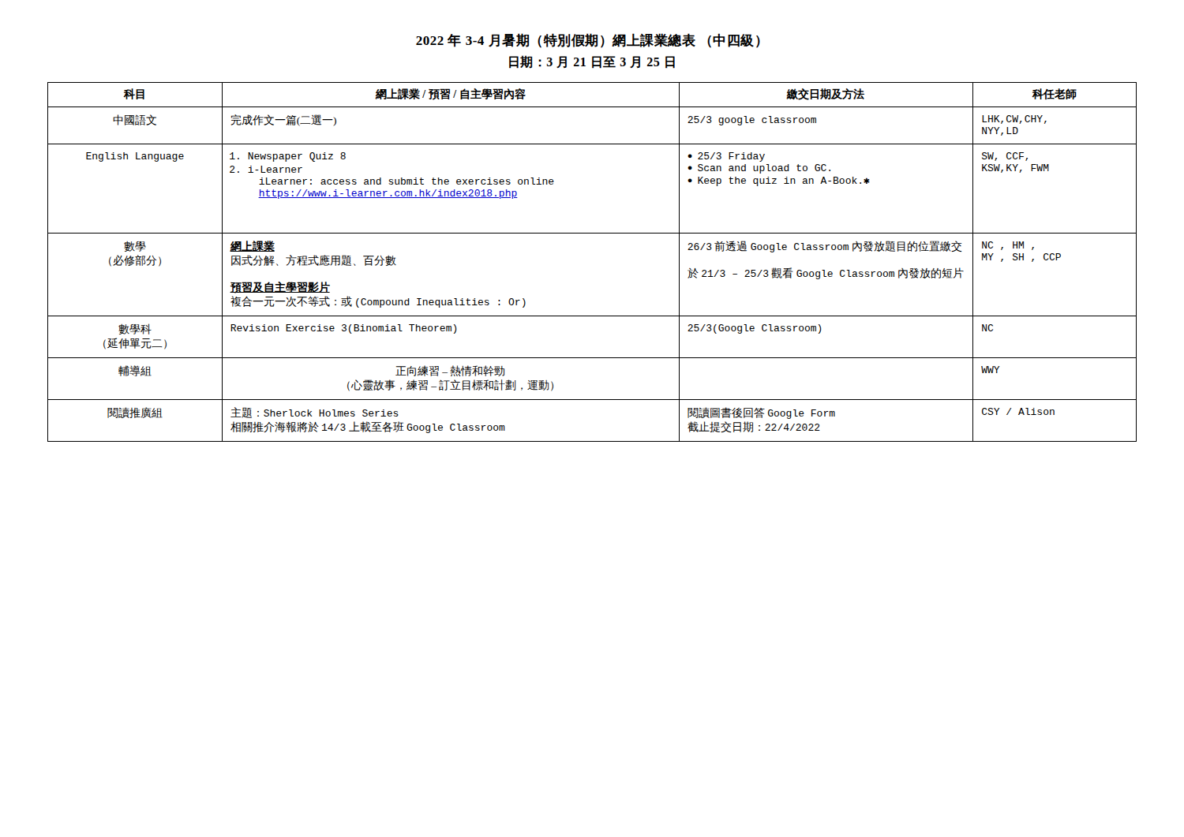2022 年 3-4 月暑期（特別假期）網上課業總表 （中四級）
日期：3 月 21 日至 3 月 25 日
| 科目 | 網上課業 / 預習 / 自主學習內容 | 繳交日期及方法 | 科任老師 |
| --- | --- | --- | --- |
| 中國語文 | 完成作文一篇(二選一) | 25/3 google classroom | LHK,CW,CHY, NYY,LD |
| English Language | Newspaper Quiz 8 i-Learner iLearner: access and submit the exercises online https://www.i-learner.com.hk/index2018.php | 25/3 Friday Scan and upload to GC. Keep the quiz in an A-Book.✱ | SW, CCF, KSW,KY, FWM |
| 數學 （必修部分） | 網上課業 因式分解、方程式應用題、百分數 預習及自主學習影片 複合一元一次不等式：或 (Compound Inequalities : Or) | 26/3 前透過 Google Classroom 內發放題目的位置繳交 於 21/3 – 25/3 觀看 Google Classroom 內發放的短片 | NC , HM , MY , SH , CCP |
| 數學科 （延伸單元二） | Revision Exercise 3(Binomial Theorem) | 25/3(Google Classroom) | NC |
| 輔導組 | 正向練習 – 熱情和幹勁 （心靈故事，練習 – 訂立目標和計劃，運動） | | WWY |
| 閱讀推廣組 | 主題： Sherlock Holmes Series 相關推介海報將於 14/3 上載至各班 Google Classroom | 閱讀圖書後回答 Google Form 截止提交日期： 22/4/2022 | CSY / Alison |